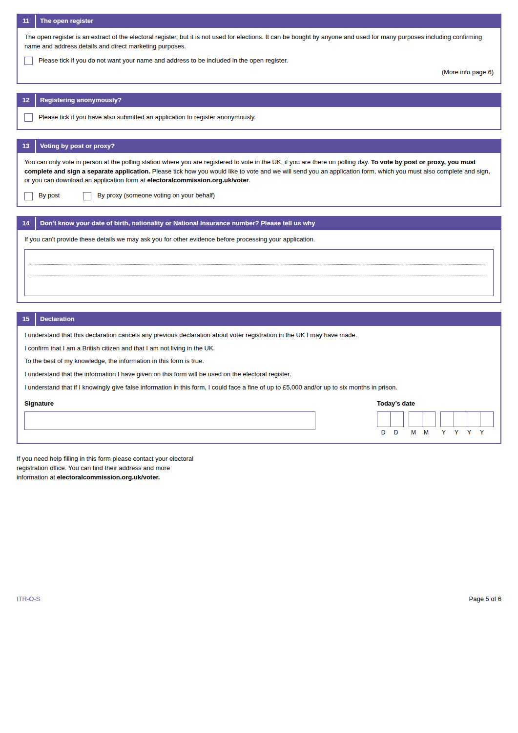11
The open register
The open register is an extract of the electoral register, but it is not used for elections. It can be bought by anyone and used for many purposes including confirming name and address details and direct marketing purposes.
Please tick if you do not want your name and address to be included in the open register.
(More info page 6)
12
Registering anonymously?
Please tick if you have also submitted an application to register anonymously.
13
Voting by post or proxy?
You can only vote in person at the polling station where you are registered to vote in the UK, if you are there on polling day. To vote by post or proxy, you must complete and sign a separate application. Please tick how you would like to vote and we will send you an application form, which you must also complete and sign, or you can download an application form at electoralcommission.org.uk/voter.
By post
By proxy (someone voting on your behalf)
14
Don’t know your date of birth, nationality or National Insurance number? Please tell us why
If you can’t provide these details we may ask you for other evidence before processing your application.
15
Declaration
I understand that this declaration cancels any previous declaration about voter registration in the UK I may have made.
I confirm that I am a British citizen and that I am not living in the UK.
To the best of my knowledge, the information in this form is true.
I understand that the information I have given on this form will be used on the electoral register.
I understand that if I knowingly give false information in this form, I could face a fine of up to £5,000 and/or up to six months in prison.
Signature
Today’s date
DD
MM
YYYY
If you need help filling in this form please contact your electoral
registration office. You can find their address and more
information at electoralcommission.org.uk/voter.
ITR-O-S
Page 5 of 6